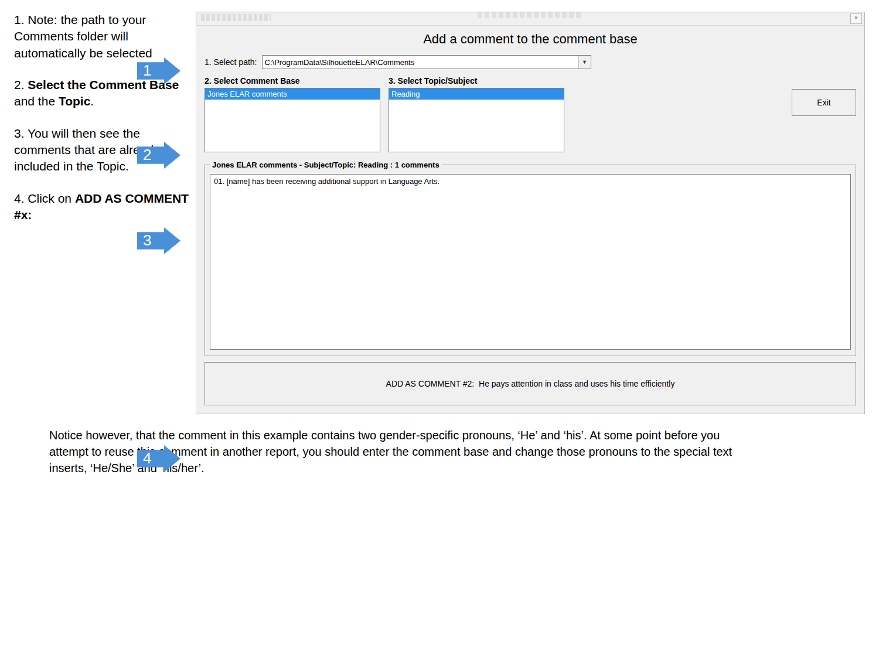1. Note: the path to your Comments folder will automatically be selected
2. Select the Comment Base and the Topic.
3. You will then see the comments that are already included in the Topic.
4. Click on ADD AS COMMENT #x:
1
2
3
4
×
Add a comment to the comment base
1. Select path:
▼
2. Select Comment Base
Jones ELAR comments
3. Select Topic/Subject
Reading
Exit
Jones ELAR comments - Subject/Topic: Reading : 1 comments
01. [name] has been receiving additional support in Language Arts.
ADD AS COMMENT #2: He pays attention in class and uses his time efficiently
Notice however, that the comment in this example contains two gender-specific pronouns, ‘He’ and ‘his’. At some point before you attempt to reuse this comment in another report, you should enter the comment base and change those pronouns to the special text inserts, ‘He/She’ and ‘his/her’.